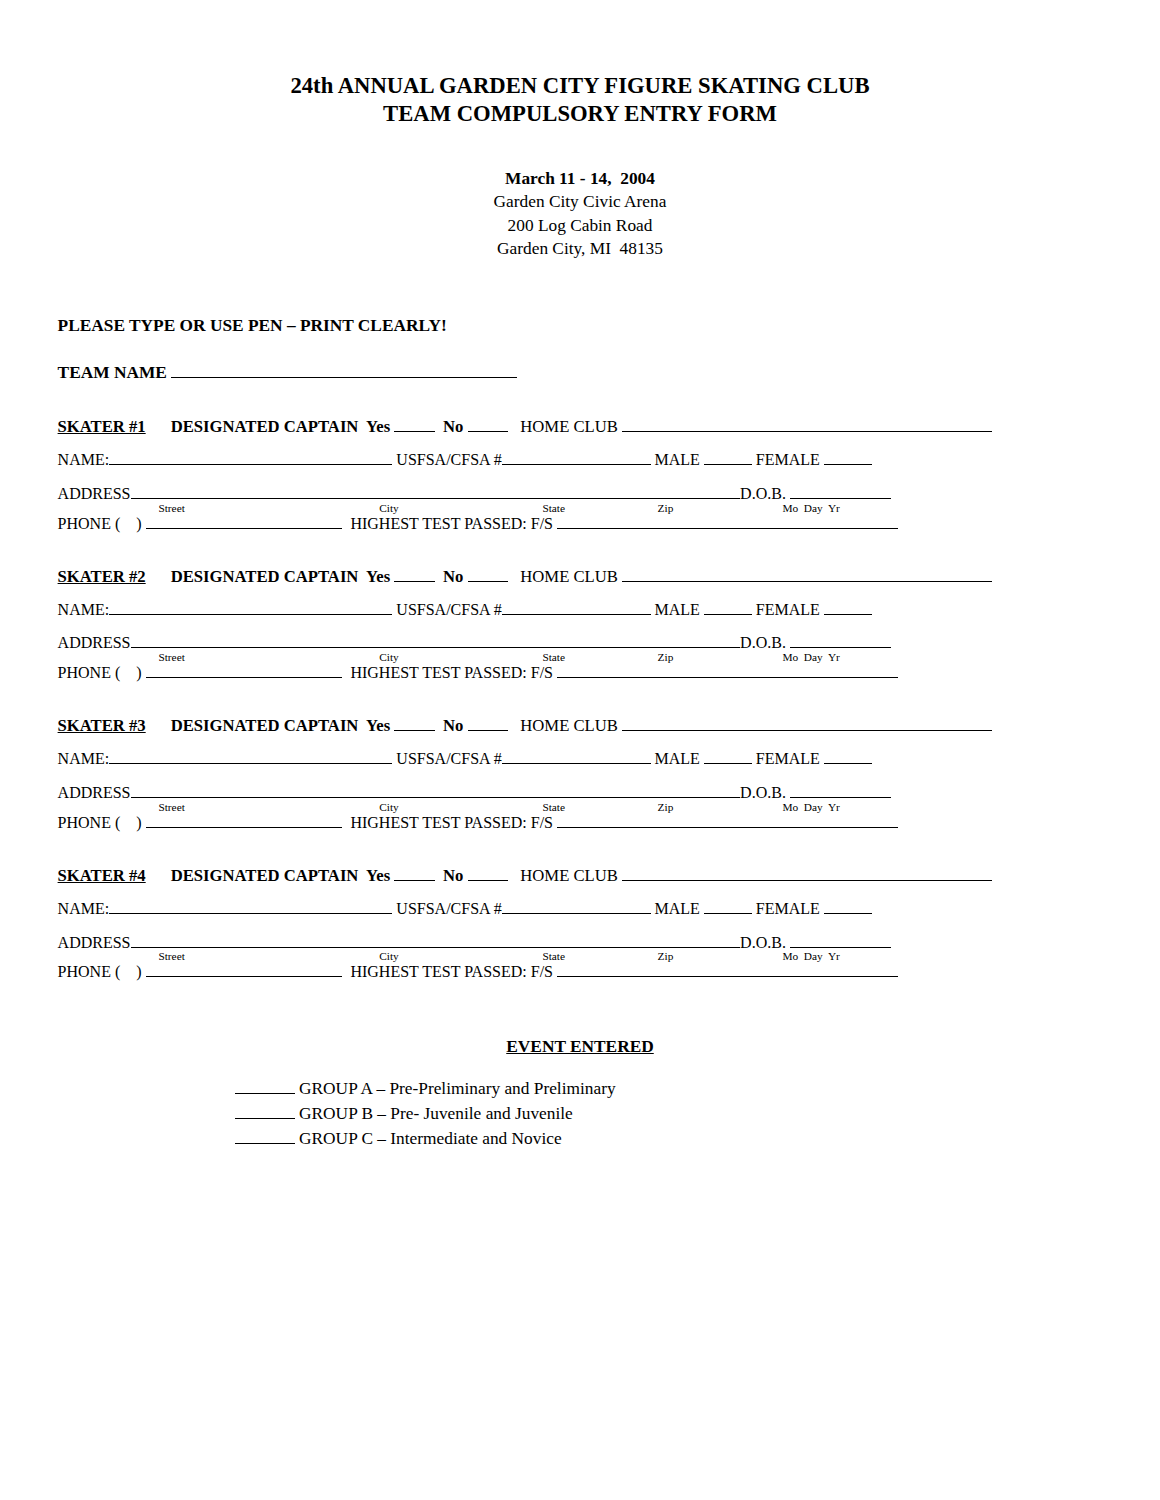24th ANNUAL GARDEN CITY FIGURE SKATING CLUB
TEAM COMPULSORY ENTRY FORM
March 11 - 14, 2004
Garden City Civic Arena
200 Log Cabin Road
Garden City, MI 48135
PLEASE TYPE OR USE PEN – PRINT CLEARLY!
TEAM NAME
SKATER #1 DESIGNATED CAPTAIN Yes No HOME CLUB
NAME: USFSA/CFSA # MALE FEMALE
ADDRESS D.O.B.
Street City State Zip Mo Day Yr
PHONE ( ) HIGHEST TEST PASSED: F/S
SKATER #2 DESIGNATED CAPTAIN Yes No HOME CLUB
NAME: USFSA/CFSA # MALE FEMALE
ADDRESS D.O.B.
Street City State Zip Mo Day Yr
PHONE ( ) HIGHEST TEST PASSED: F/S
SKATER #3 DESIGNATED CAPTAIN Yes No HOME CLUB
NAME: USFSA/CFSA # MALE FEMALE
ADDRESS D.O.B.
Street City State Zip Mo Day Yr
PHONE ( ) HIGHEST TEST PASSED: F/S
SKATER #4 DESIGNATED CAPTAIN Yes No HOME CLUB
NAME: USFSA/CFSA # MALE FEMALE
ADDRESS D.O.B.
Street City State Zip Mo Day Yr
PHONE ( ) HIGHEST TEST PASSED: F/S
EVENT ENTERED
GROUP A – Pre-Preliminary and Preliminary
GROUP B – Pre- Juvenile and Juvenile
GROUP C – Intermediate and Novice